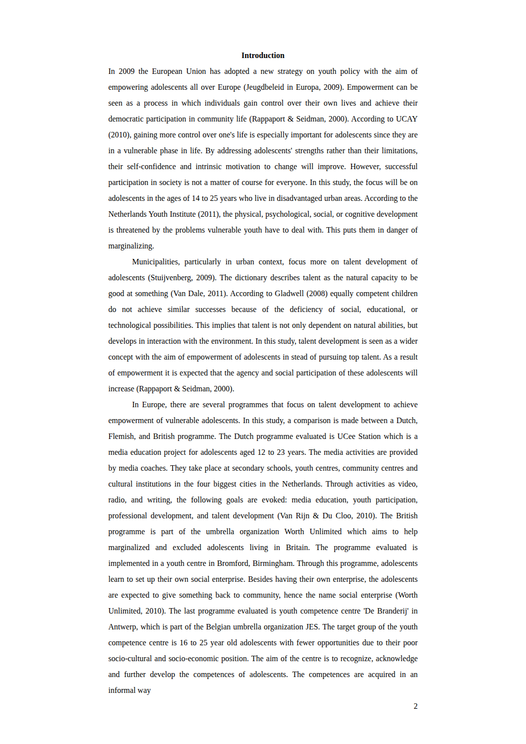Introduction
In 2009 the European Union has adopted a new strategy on youth policy with the aim of empowering adolescents all over Europe (Jeugdbeleid in Europa, 2009). Empowerment can be seen as a process in which individuals gain control over their own lives and achieve their democratic participation in community life (Rappaport & Seidman, 2000). According to UCAY (2010), gaining more control over one's life is especially important for adolescents since they are in a vulnerable phase in life. By addressing adolescents' strengths rather than their limitations, their self-confidence and intrinsic motivation to change will improve. However, successful participation in society is not a matter of course for everyone. In this study, the focus will be on adolescents in the ages of 14 to 25 years who live in disadvantaged urban areas. According to the Netherlands Youth Institute (2011), the physical, psychological, social, or cognitive development is threatened by the problems vulnerable youth have to deal with. This puts them in danger of marginalizing.
Municipalities, particularly in urban context, focus more on talent development of adolescents (Stuijvenberg, 2009). The dictionary describes talent as the natural capacity to be good at something (Van Dale, 2011). According to Gladwell (2008) equally competent children do not achieve similar successes because of the deficiency of social, educational, or technological possibilities. This implies that talent is not only dependent on natural abilities, but develops in interaction with the environment. In this study, talent development is seen as a wider concept with the aim of empowerment of adolescents in stead of pursuing top talent. As a result of empowerment it is expected that the agency and social participation of these adolescents will increase (Rappaport & Seidman, 2000).
In Europe, there are several programmes that focus on talent development to achieve empowerment of vulnerable adolescents. In this study, a comparison is made between a Dutch, Flemish, and British programme. The Dutch programme evaluated is UCee Station which is a media education project for adolescents aged 12 to 23 years. The media activities are provided by media coaches. They take place at secondary schools, youth centres, community centres and cultural institutions in the four biggest cities in the Netherlands. Through activities as video, radio, and writing, the following goals are evoked: media education, youth participation, professional development, and talent development (Van Rijn & Du Cloo, 2010). The British programme is part of the umbrella organization Worth Unlimited which aims to help marginalized and excluded adolescents living in Britain. The programme evaluated is implemented in a youth centre in Bromford, Birmingham. Through this programme, adolescents learn to set up their own social enterprise. Besides having their own enterprise, the adolescents are expected to give something back to community, hence the name social enterprise (Worth Unlimited, 2010). The last programme evaluated is youth competence centre 'De Branderij' in Antwerp, which is part of the Belgian umbrella organization JES. The target group of the youth competence centre is 16 to 25 year old adolescents with fewer opportunities due to their poor socio-cultural and socio-economic position. The aim of the centre is to recognize, acknowledge and further develop the competences of adolescents. The competences are acquired in an informal way
2